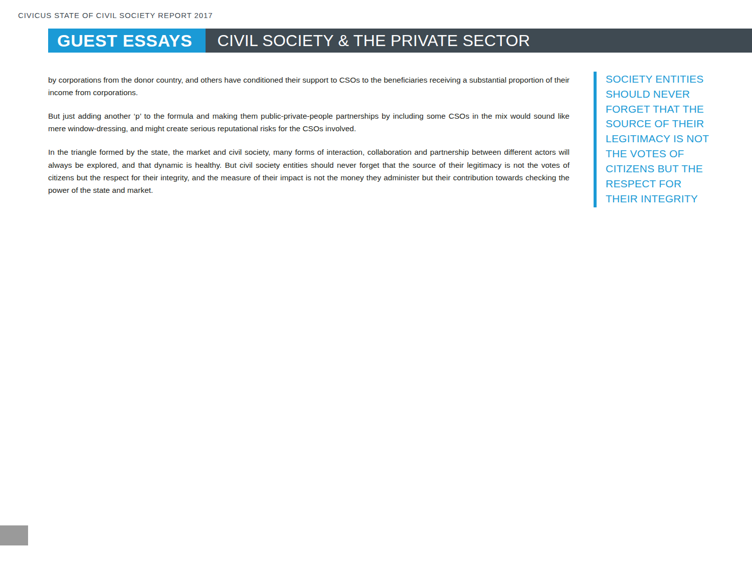CIVICUS STATE OF CIVIL SOCIETY REPORT 2017
GUEST ESSAYS
CIVIL SOCIETY & THE PRIVATE SECTOR
by corporations from the donor country, and others have conditioned their support to CSOs to the beneficiaries receiving a substantial proportion of their income from corporations.
But just adding another ‘p’ to the formula and making them public-private-people partnerships by including some CSOs in the mix would sound like mere window-dressing, and might create serious reputational risks for the CSOs involved.
In the triangle formed by the state, the market and civil society, many forms of interaction, collaboration and partnership between different actors will always be explored, and that dynamic is healthy. But civil society entities should never forget that the source of their legitimacy is not the votes of citizens but the respect for their integrity, and the measure of their impact is not the money they administer but their contribution towards checking the power of the state and market.
Society entities should never forget that the source of their legitimacy is not the votes of citizens but the respect for their integrity